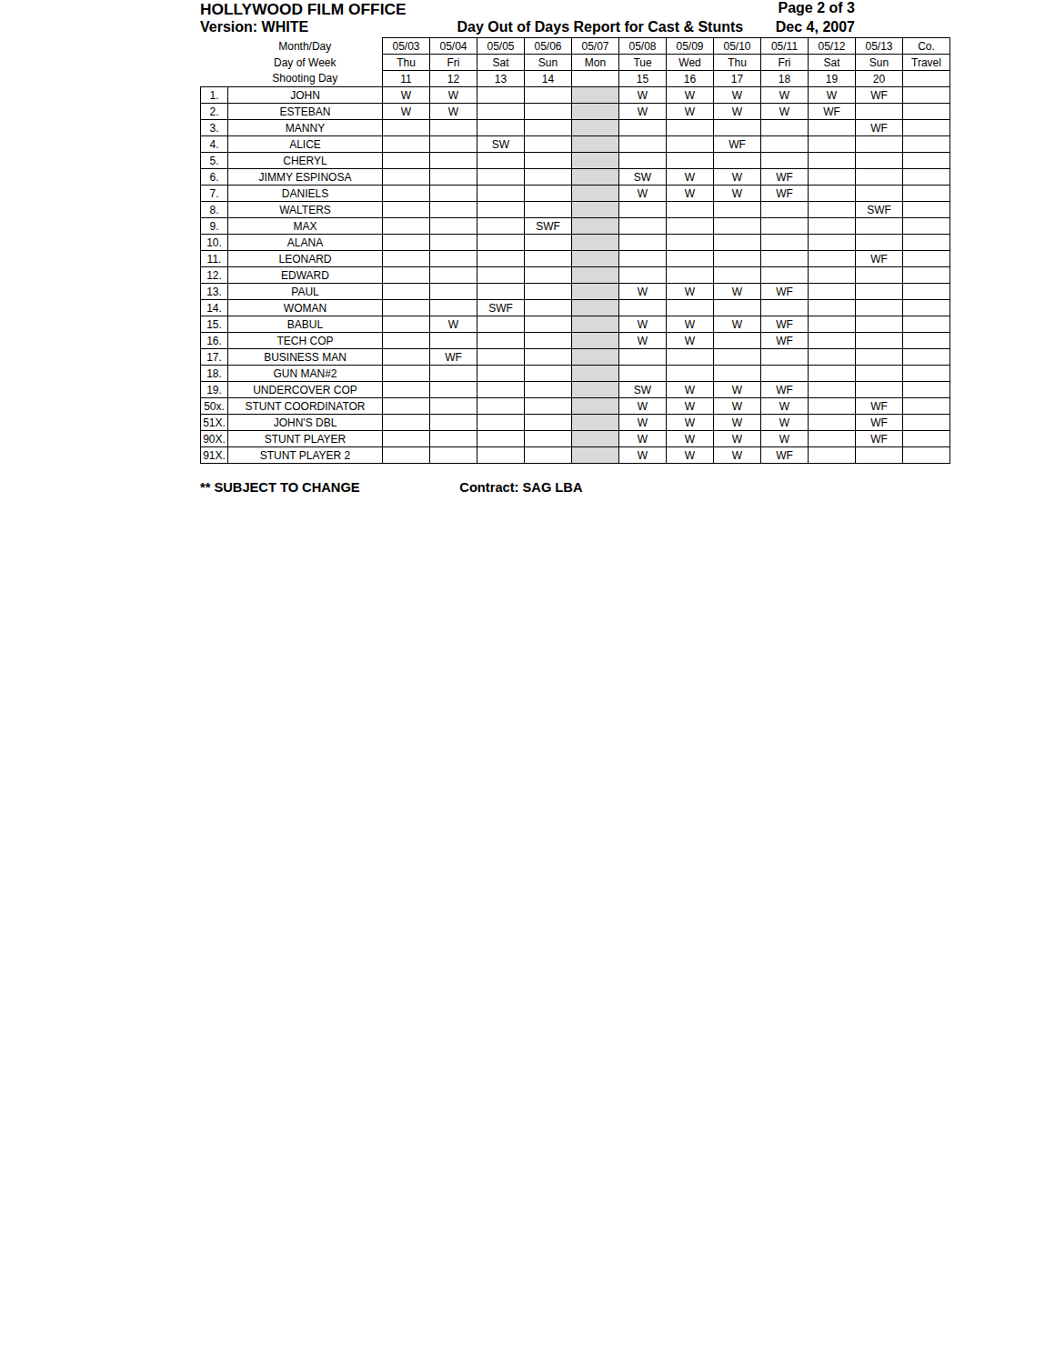| HOLLYWOOD FILM OFFICE | | Page 2 of 3 |
| Version: WHITE | Day Out of Days Report for Cast & Stunts | Dec 4, 2007 |
| | Month/Day | 05/03 | 05/04 | 05/05 | 05/06 | 05/07 | 05/08 | 05/09 | 05/10 | 05/11 | 05/12 | 05/13 | Co. |
| | Day of Week | Thu | Fri | Sat | Sun | Mon | Tue | Wed | Thu | Fri | Sat | Sun | Travel |
| | Shooting Day | 11 | 12 | 13 | 14 | | 15 | 16 | 17 | 18 | 19 | 20 | |
| 1. | JOHN | W | W | | | | W | W | W | W | W | WF | |
| 2. | ESTEBAN | W | W | | | | W | W | W | W | WF | | |
| 3. | MANNY | | | | | | | | | | | WF | |
| 4. | ALICE | | | SW | | | | | WF | | | | |
| 5. | CHERYL | | | | | | | | | | | | |
| 6. | JIMMY ESPINOSA | | | | | | SW | W | W | WF | | | |
| 7. | DANIELS | | | | | | W | W | W | WF | | | |
| 8. | WALTERS | | | | | | | | | | | SWF | |
| 9. | MAX | | | | SWF | | | | | | | | |
| 10. | ALANA | | | | | | | | | | | | |
| 11. | LEONARD | | | | | | | | | | | WF | |
| 12. | EDWARD | | | | | | | | | | | | |
| 13. | PAUL | | | | | | W | W | W | WF | | | |
| 14. | WOMAN | | | SWF | | | | | | | | | |
| 15. | BABUL | | W | | | | W | W | W | WF | | | |
| 16. | TECH COP | | | | | | W | W | | WF | | | |
| 17. | BUSINESS MAN | | WF | | | | | | | | | | |
| 18. | GUN MAN#2 | | | | | | | | | | | | |
| 19. | UNDERCOVER COP | | | | | | SW | W | W | WF | | | |
| 50x. | STUNT COORDINATOR | | | | | | W | W | W | W | | WF | |
| 51X. | JOHN'S DBL | | | | | | W | W | W | W | | WF | |
| 90X. | STUNT PLAYER | | | | | | W | W | W | W | | WF | |
| 91X. | STUNT PLAYER 2 | | | | | | W | W | W | WF | | | |
** SUBJECT TO CHANGE Contract: SAG LBA